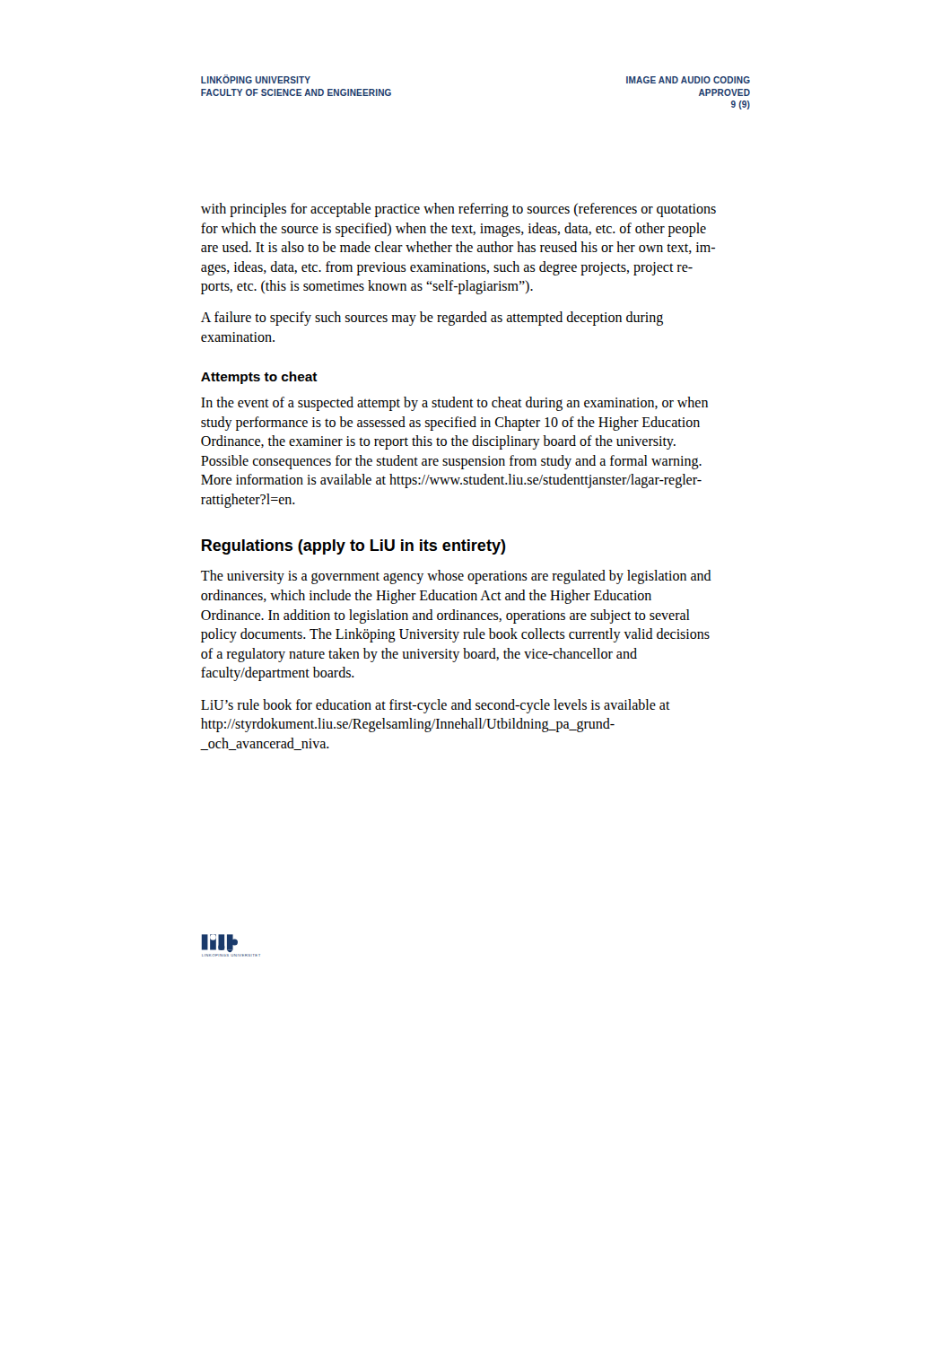| LINKÖPING UNIVERSITY FACULTY OF SCIENCE AND ENGINEERING | IMAGE AND AUDIO CODING APPROVED 9 (9) |
with principles for acceptable practice when referring to sources (references or quotations for which the source is specified) when the text, images, ideas, data, etc. of other people are used. It is also to be made clear whether the author has reused his or her own text, images, ideas, data, etc. from previous examinations, such as degree projects, project reports, etc. (this is sometimes known as “self-plagiarism”).
A failure to specify such sources may be regarded as attempted deception during examination.
Attempts to cheat
In the event of a suspected attempt by a student to cheat during an examination, or when study performance is to be assessed as specified in Chapter 10 of the Higher Education Ordinance, the examiner is to report this to the disciplinary board of the university. Possible consequences for the student are suspension from study and a formal warning. More information is available at https://www.student.liu.se/studenttjanster/lagar-regler-rattigheter?l=en.
Regulations (apply to LiU in its entirety)
The university is a government agency whose operations are regulated by legislation and ordinances, which include the Higher Education Act and the Higher Education Ordinance. In addition to legislation and ordinances, operations are subject to several policy documents. The Linköping University rule book collects currently valid decisions of a regulatory nature taken by the university board, the vice-chancellor and faculty/department boards.
LiU’s rule book for education at first-cycle and second-cycle levels is available at http://styrdokument.liu.se/Regelsamling/Innehall/Utbildning_pa_grund-_och_avancerad_niva.
LINKÖPINGS UNIVERSITET